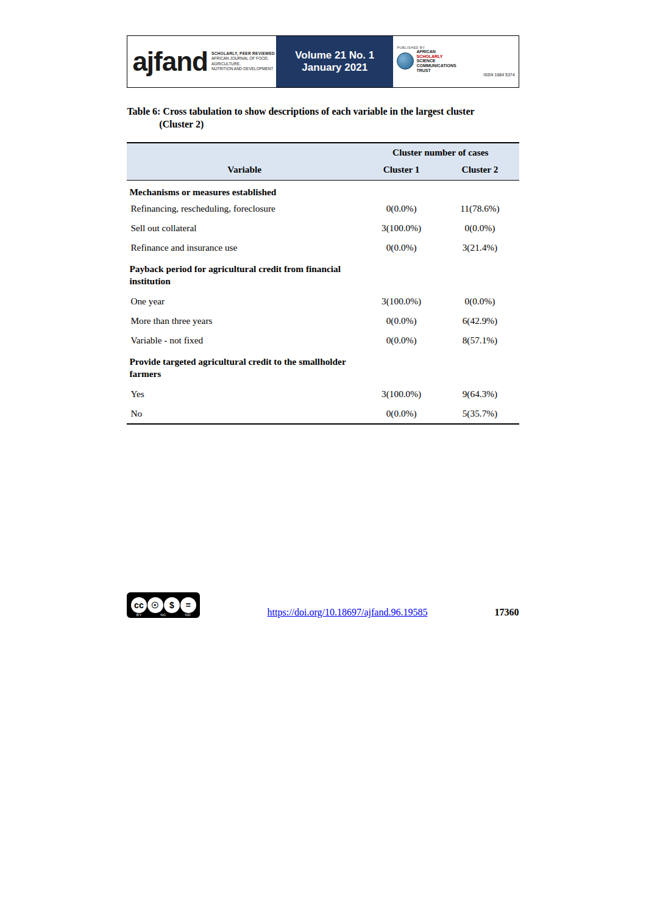ajfand
SCHOLARLY, PEER REVIEWED AFRICAN JOURNAL OF FOOD, AGRICULTURE,
NUTRITION AND DEVELOPMENT
Volume 21 No. 1
January 2021
PUBLISHED BY
AFRICAN
SCHOLARLY
SCIENCE
COMMUNICATIONS
TRUST
ISSN 1684 5374
Table 6: Cross tabulation to show descriptions of each variable in the largest cluster (Cluster 2)
| | Cluster number of cases |
| --- | --- |
| Variable | Cluster 1 | Cluster 2 |
| Mechanisms or measures established |
| Refinancing, rescheduling, foreclosure | 0(0.0%) | 11(78.6%) |
| Sell out collateral | 3(100.0%) | 0(0.0%) |
| Refinance and insurance use | 0(0.0%) | 3(21.4%) |
| Payback period for agricultural credit from financial |
| institution |
| One year | 3(100.0%) | 0(0.0%) |
| More than three years | 0(0.0%) | 6(42.9%) |
| Variable - not fixed | 0(0.0%) | 8(57.1%) |
| Provide targeted agricultural credit to the smallholder |
| farmers |
| Yes | 3(100.0%) | 9(64.3%) |
| No | 0(0.0%) | 5(35.7%) |
cc
☉
$
=
BY NC ND
https://doi.org/10.18697/ajfand.96.19585
17360